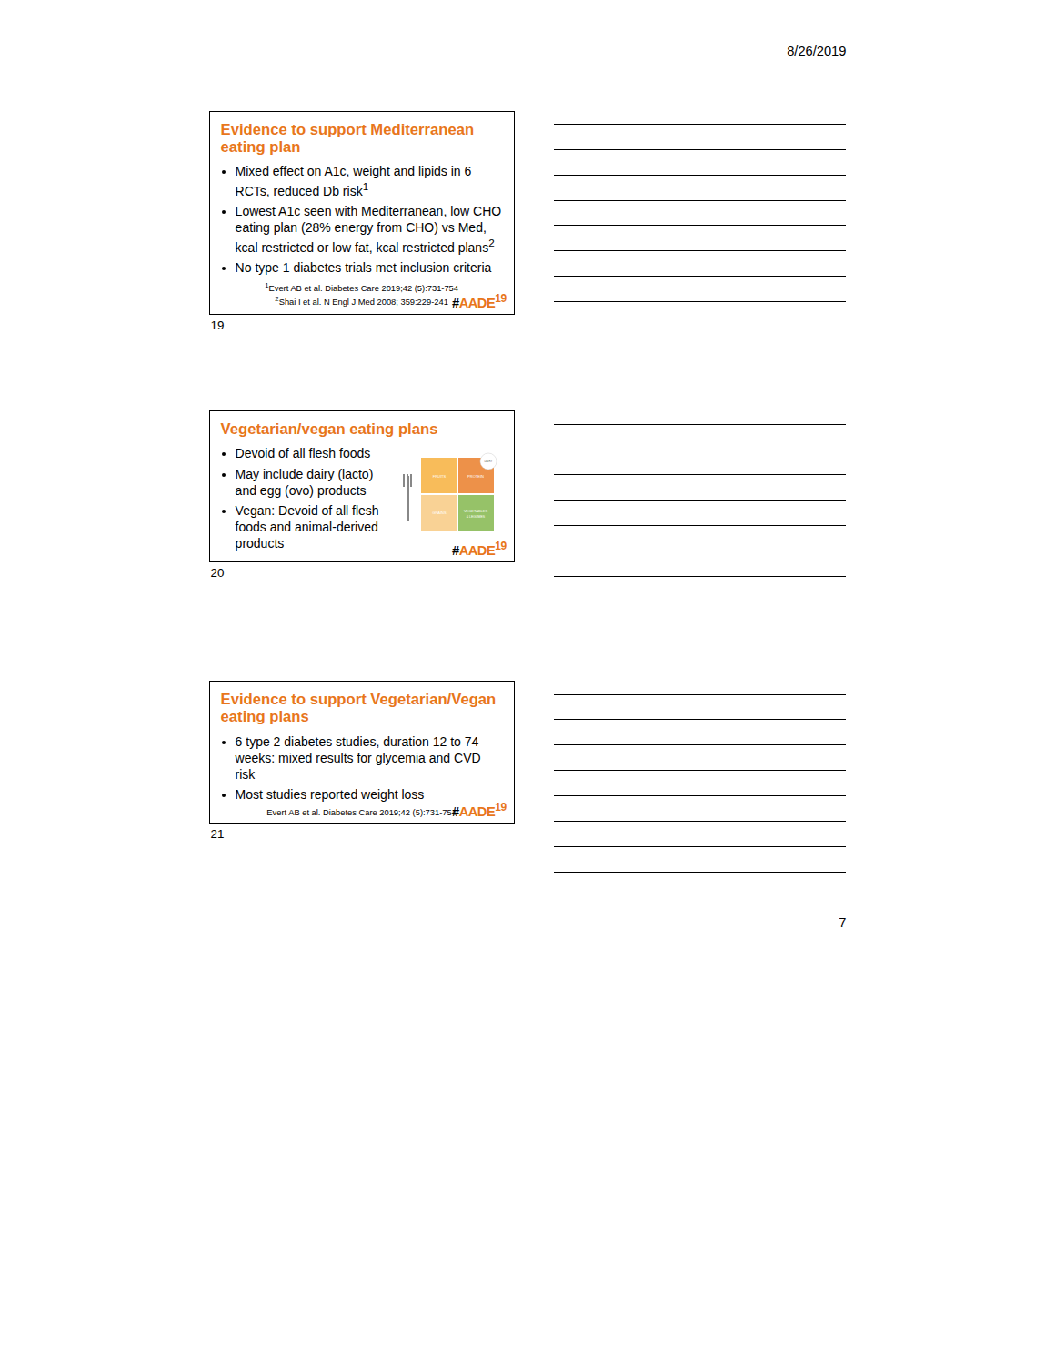8/26/2019
Evidence to support Mediterranean eating plan
Mixed effect on A1c, weight and lipids in 6 RCTs, reduced Db risk1
Lowest A1c seen with Mediterranean, low CHO eating plan (28% energy from CHO) vs Med, kcal restricted or low fat, kcal restricted plans2
No type 1 diabetes trials met inclusion criteria
1Evert AB et al. Diabetes Care 2019;42 (5):731-754
2Shai I et al. N Engl J Med 2008; 359:229-241
#AADE 19
19
Vegetarian/vegan eating plans
Devoid of all flesh foods
May include dairy (lacto) and egg (ovo) products
Vegan: Devoid of all flesh foods and animal-derived products
FRUITS PROTEIN GRAINS VEGETABLES & LEGUMES DAIRY
#AADE 19
20
Evidence to support Vegetarian/Vegan eating plans
6 type 2 diabetes studies, duration 12 to 74 weeks: mixed results for glycemia and CVD risk
Most studies reported weight loss
Evert AB et al. Diabetes Care 2019;42 (5):731-754
#AADE 19
21
7